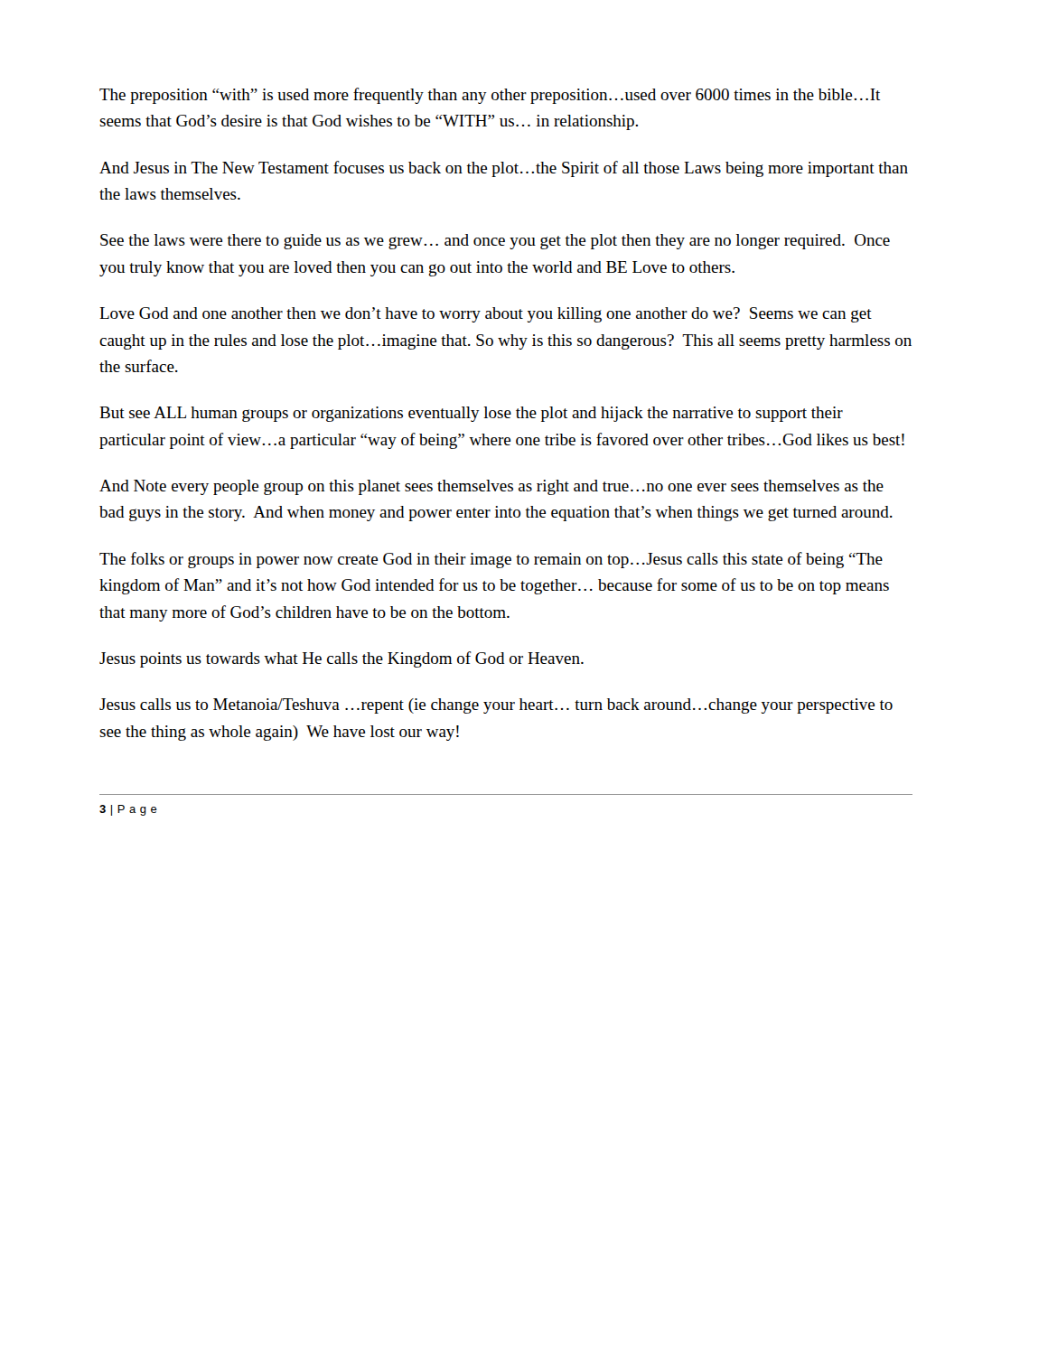The preposition “with” is used more frequently than any other preposition…used over 6000 times in the bible…It seems that God’s desire is that God wishes to be “WITH” us… in relationship.
And Jesus in The New Testament focuses us back on the plot…the Spirit of all those Laws being more important than the laws themselves.
See the laws were there to guide us as we grew… and once you get the plot then they are no longer required. Once you truly know that you are loved then you can go out into the world and BE Love to others.
Love God and one another then we don’t have to worry about you killing one another do we? Seems we can get caught up in the rules and lose the plot…imagine that. So why is this so dangerous? This all seems pretty harmless on the surface.
But see ALL human groups or organizations eventually lose the plot and hijack the narrative to support their particular point of view…a particular “way of being” where one tribe is favored over other tribes…God likes us best!
And Note every people group on this planet sees themselves as right and true…no one ever sees themselves as the bad guys in the story. And when money and power enter into the equation that’s when things we get turned around.
The folks or groups in power now create God in their image to remain on top…Jesus calls this state of being “The kingdom of Man” and it’s not how God intended for us to be together… because for some of us to be on top means that many more of God’s children have to be on the bottom.
Jesus points us towards what He calls the Kingdom of God or Heaven.
Jesus calls us to Metanoia/Teshuva …repent (ie change your heart… turn back around…change your perspective to see the thing as whole again) We have lost our way!
3 | P a g e